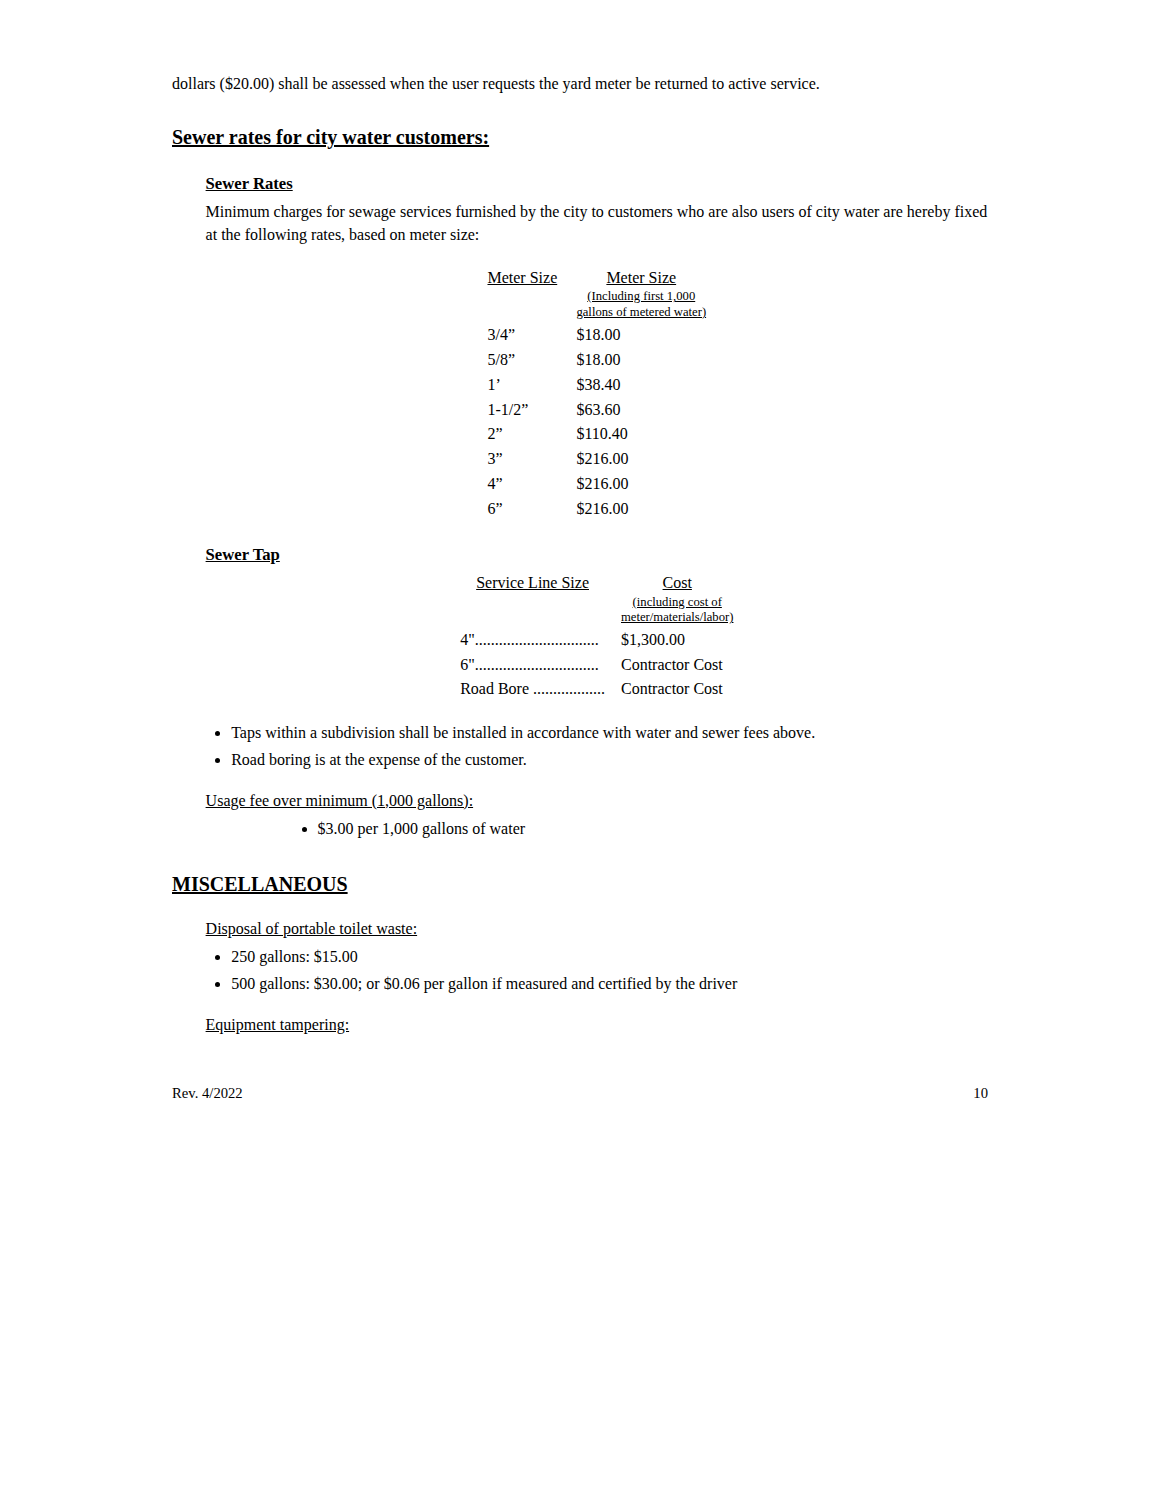dollars ($20.00) shall be assessed when the user requests the yard meter be returned to active service.
Sewer rates for city water customers:
Sewer Rates
Minimum charges for sewage services furnished by the city to customers who are also users of city water are hereby fixed at the following rates, based on meter size:
| Meter Size | Meter Size (Including first 1,000 gallons of metered water) |
| --- | --- |
| 3/4” | $18.00 |
| 5/8” | $18.00 |
| 1’ | $38.40 |
| 1-1/2” | $63.60 |
| 2” | $110.40 |
| 3” | $216.00 |
| 4” | $216.00 |
| 6” | $216.00 |
Sewer Tap
| Service Line Size | Cost (including cost of meter/materials/labor) |
| --- | --- |
| 4"............................... | $1,300.00 |
| 6"............................... | Contractor Cost |
| Road Bore .................. | Contractor Cost |
Taps within a subdivision shall be installed in accordance with water and sewer fees above.
Road boring is at the expense of the customer.
Usage fee over minimum (1,000 gallons):
$3.00 per 1,000 gallons of water
MISCELLANEOUS
Disposal of portable toilet waste:
250 gallons: $15.00
500 gallons: $30.00; or $0.06 per gallon if measured and certified by the driver
Equipment tampering:
Rev. 4/2022 10